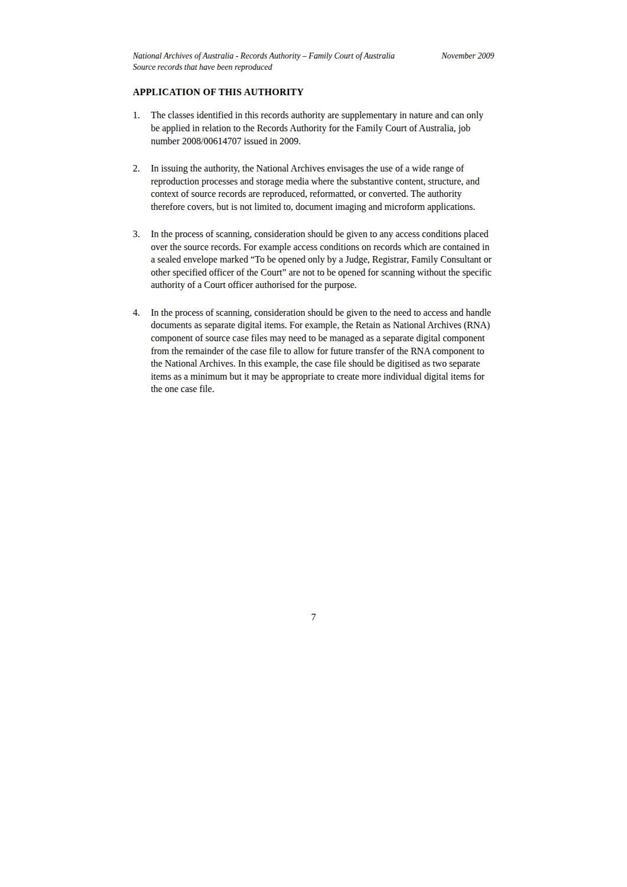National Archives of Australia - Records Authority – Family Court of Australia Source records that have been reproduced
November 2009
Application of this Authority
1. The classes identified in this records authority are supplementary in nature and can only be applied in relation to the Records Authority for the Family Court of Australia, job number 2008/00614707 issued in 2009.
2. In issuing the authority, the National Archives envisages the use of a wide range of reproduction processes and storage media where the substantive content, structure, and context of source records are reproduced, reformatted, or converted. The authority therefore covers, but is not limited to, document imaging and microform applications.
3. In the process of scanning, consideration should be given to any access conditions placed over the source records. For example access conditions on records which are contained in a sealed envelope marked “To be opened only by a Judge, Registrar, Family Consultant or other specified officer of the Court” are not to be opened for scanning without the specific authority of a Court officer authorised for the purpose.
4. In the process of scanning, consideration should be given to the need to access and handle documents as separate digital items. For example, the Retain as National Archives (RNA) component of source case files may need to be managed as a separate digital component from the remainder of the case file to allow for future transfer of the RNA component to the National Archives. In this example, the case file should be digitised as two separate items as a minimum but it may be appropriate to create more individual digital items for the one case file.
7